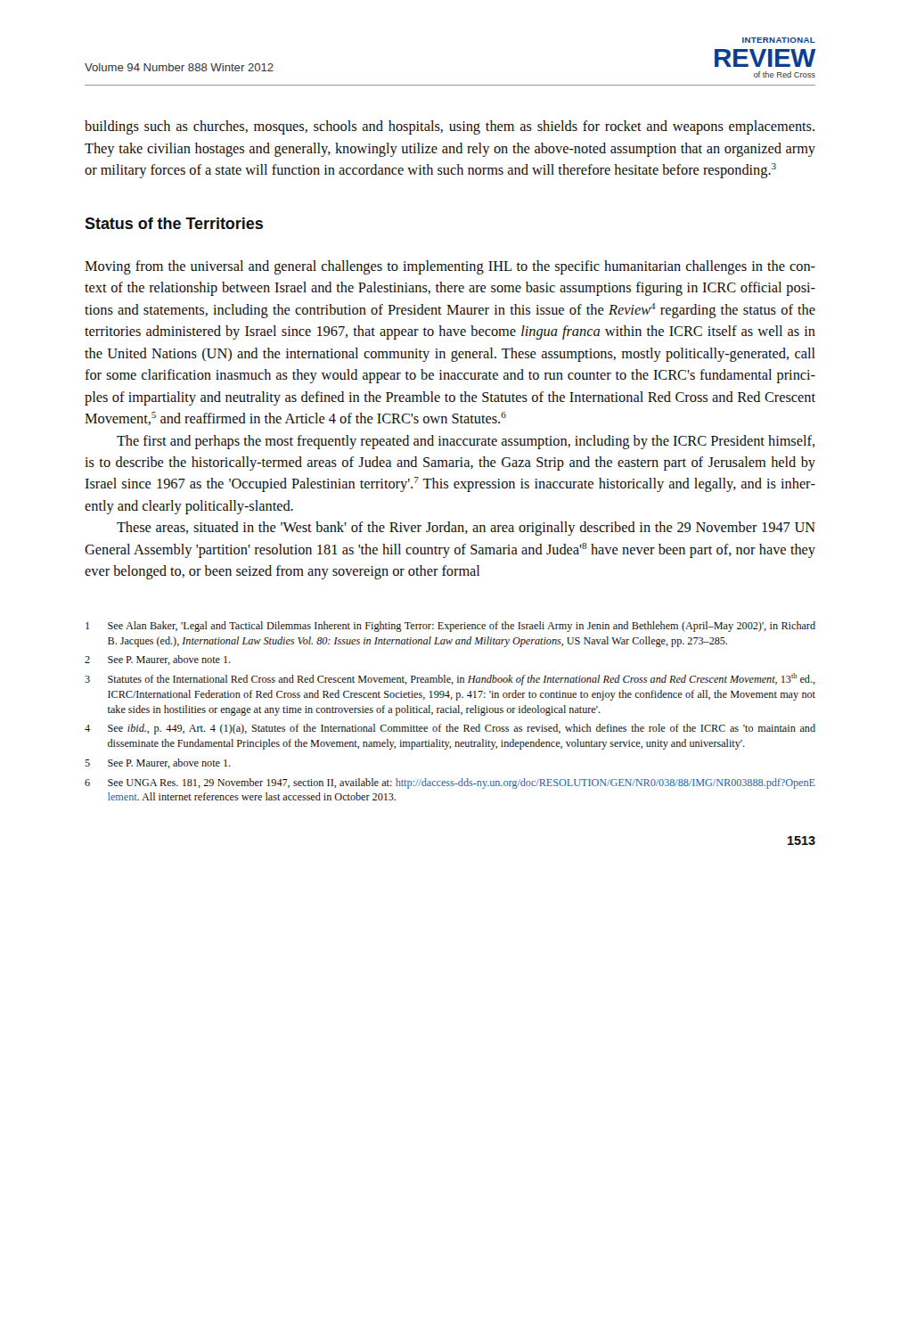Volume 94 Number 888 Winter 2012
INTERNATIONAL
REVIEW
of the Red Cross
buildings such as churches, mosques, schools and hospitals, using them as shields for rocket and weapons emplacements. They take civilian hostages and generally, knowingly utilize and rely on the above-noted assumption that an organized army or military forces of a state will function in accordance with such norms and will therefore hesitate before responding.3
Status of the Territories
Moving from the universal and general challenges to implementing IHL to the specific humanitarian challenges in the context of the relationship between Israel and the Palestinians, there are some basic assumptions figuring in ICRC official positions and statements, including the contribution of President Maurer in this issue of the Review4 regarding the status of the territories administered by Israel since 1967, that appear to have become lingua franca within the ICRC itself as well as in the United Nations (UN) and the international community in general. These assumptions, mostly politically-generated, call for some clarification inasmuch as they would appear to be inaccurate and to run counter to the ICRC's fundamental principles of impartiality and neutrality as defined in the Preamble to the Statutes of the International Red Cross and Red Crescent Movement,5 and reaffirmed in the Article 4 of the ICRC's own Statutes.6
The first and perhaps the most frequently repeated and inaccurate assumption, including by the ICRC President himself, is to describe the historically-termed areas of Judea and Samaria, the Gaza Strip and the eastern part of Jerusalem held by Israel since 1967 as the 'Occupied Palestinian territory'.7 This expression is inaccurate historically and legally, and is inherently and clearly politically-slanted.
These areas, situated in the 'West bank' of the River Jordan, an area originally described in the 29 November 1947 UN General Assembly 'partition' resolution 181 as 'the hill country of Samaria and Judea'8 have never been part of, nor have they ever belonged to, or been seized from any sovereign or other formal
See Alan Baker, 'Legal and Tactical Dilemmas Inherent in Fighting Terror: Experience of the Israeli Army in Jenin and Bethlehem (April–May 2002)', in Richard B. Jacques (ed.), International Law Studies Vol. 80: Issues in International Law and Military Operations, US Naval War College, pp. 273–285.
See P. Maurer, above note 1.
Statutes of the International Red Cross and Red Crescent Movement, Preamble, in Handbook of the International Red Cross and Red Crescent Movement, 13th ed., ICRC/International Federation of Red Cross and Red Crescent Societies, 1994, p. 417: 'in order to continue to enjoy the confidence of all, the Movement may not take sides in hostilities or engage at any time in controversies of a political, racial, religious or ideological nature'.
See ibid., p. 449, Art. 4 (1)(a), Statutes of the International Committee of the Red Cross as revised, which defines the role of the ICRC as 'to maintain and disseminate the Fundamental Principles of the Movement, namely, impartiality, neutrality, independence, voluntary service, unity and universality'.
See P. Maurer, above note 1.
See UNGA Res. 181, 29 November 1947, section II, available at: http://daccess-dds-ny.un.org/doc/RESOLUTION/GEN/NR0/038/88/IMG/NR003888.pdf?OpenElement. All internet references were last accessed in October 2013.
1513